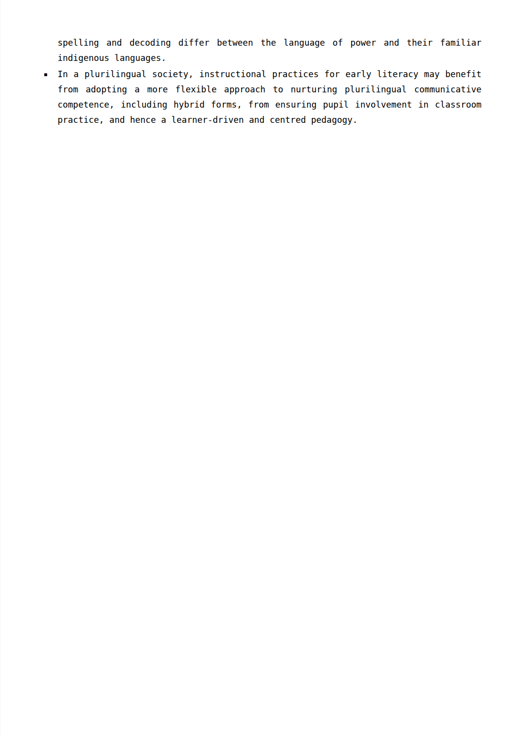spelling and decoding differ between the language of power and their familiar indigenous languages.
In a plurilingual society, instructional practices for early literacy may benefit from adopting a more flexible approach to nurturing plurilingual communicative competence, including hybrid forms, from ensuring pupil involvement in classroom practice, and hence a learner-driven and centred pedagogy.